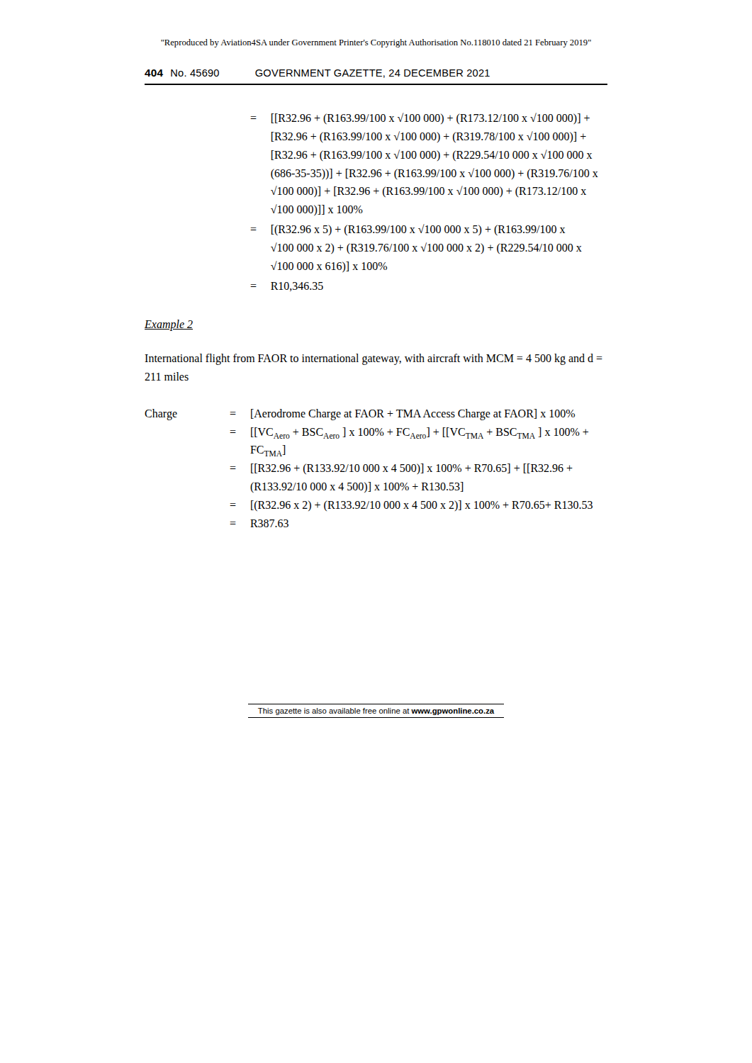"Reproduced by Aviation4SA under Government Printer's Copyright Authorisation No.118010 dated 21 February 2019"
404 No. 45690
GOVERNMENT GAZETTE, 24 DECEMBER 2021
=
[[R32.96 + (R163.99/100 x √100 000) + (R173.12/100 x √100 000)] + [R32.96 + (R163.99/100 x √100 000) + (R319.78/100 x √100 000)] + [R32.96 + (R163.99/100 x √100 000) + (R229.54/10 000 x √100 000 x (686-35-35))] + [R32.96 + (R163.99/100 x √100 000) + (R319.76/100 x √100 000)] + [R32.96 + (R163.99/100 x √100 000) + (R173.12/100 x √100 000)]] x 100%
=
[(R32.96 x 5) + (R163.99/100 x √100 000 x 5) + (R163.99/100 x √100 000 x 2) + (R319.76/100 x √100 000 x 2) + (R229.54/10 000 x √100 000 x 616)] x 100%
=
R10,346.35
Example 2
International flight from FAOR to international gateway, with aircraft with MCM = 4 500 kg and d = 211 miles
Charge
=
[Aerodrome Charge at FAOR + TMA Access Charge at FAOR] x 100%
=
[[VCAero + BSCAero ] x 100% + FCAero] + [[VCTMA + BSCTMA ] x 100% + FCTMA]
=
[[R32.96 + (R133.92/10 000 x 4 500)] x 100% + R70.65] + [[R32.96 + (R133.92/10 000 x 4 500)] x 100% + R130.53]
=
[(R32.96 x 2) + (R133.92/10 000 x 4 500 x 2)] x 100% + R70.65+ R130.53
=
R387.63
This gazette is also available free online at www.gpwonline.co.za